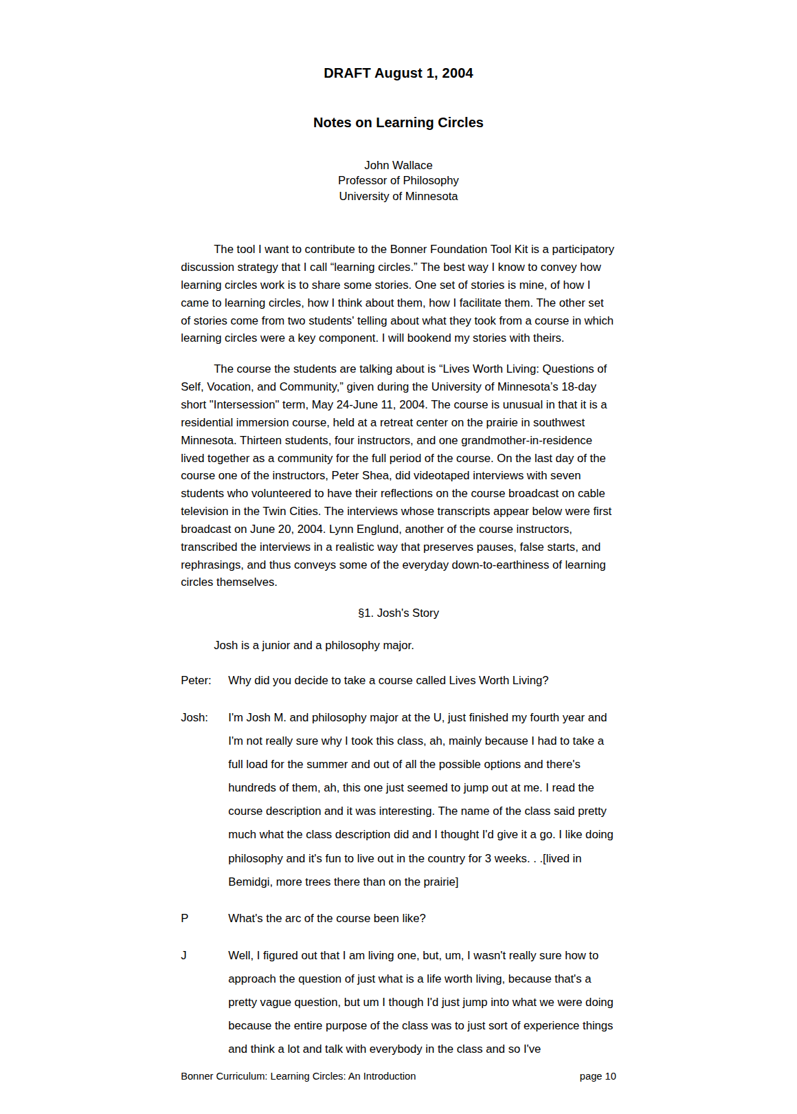DRAFT August 1, 2004
Notes on Learning Circles
John Wallace
Professor of Philosophy
University of Minnesota
The tool I want to contribute to the Bonner Foundation Tool Kit is a participatory discussion strategy that I call “learning circles.” The best way I know to convey how learning circles work is to share some stories. One set of stories is mine, of how I came to learning circles, how I think about them, how I facilitate them. The other set of stories come from two students' telling about what they took from a course in which learning circles were a key component. I will bookend my stories with theirs.
The course the students are talking about is “Lives Worth Living: Questions of Self, Vocation, and Community,” given during the University of Minnesota’s 18-day short "Intersession" term, May 24-June 11, 2004. The course is unusual in that it is a residential immersion course, held at a retreat center on the prairie in southwest Minnesota. Thirteen students, four instructors, and one grandmother-in-residence lived together as a community for the full period of the course. On the last day of the course one of the instructors, Peter Shea, did videotaped interviews with seven students who volunteered to have their reflections on the course broadcast on cable television in the Twin Cities. The interviews whose transcripts appear below were first broadcast on June 20, 2004. Lynn Englund, another of the course instructors, transcribed the interviews in a realistic way that preserves pauses, false starts, and rephrasings, and thus conveys some of the everyday down-to-earthiness of learning circles themselves.
§1. Josh's Story
Josh is a junior and a philosophy major.
| Peter: | Why did you decide to take a course called Lives Worth Living? |
| Josh: | I'm Josh M. and philosophy major at the U, just finished my fourth year and I'm not really sure why I took this class, ah, mainly because I had to take a full load for the summer and out of all the possible options and there's hundreds of them, ah, this one just seemed to jump out at me. I read the course description and it was interesting. The name of the class said pretty much what the class description did and I thought I'd give it a go. I like doing philosophy and it's fun to live out in the country for 3 weeks. . .[lived in Bemidgi, more trees there than on the prairie] |
| P | What's the arc of the course been like? |
| J | Well, I figured out that I am living one, but, um, I wasn't really sure how to approach the question of just what is a life worth living, because that's a pretty vague question, but um I though I'd just jump into what we were doing because the entire purpose of the class was to just sort of experience things and think a lot and talk with everybody in the class and so I've |
Bonner Curriculum: Learning Circles: An Introduction page 10